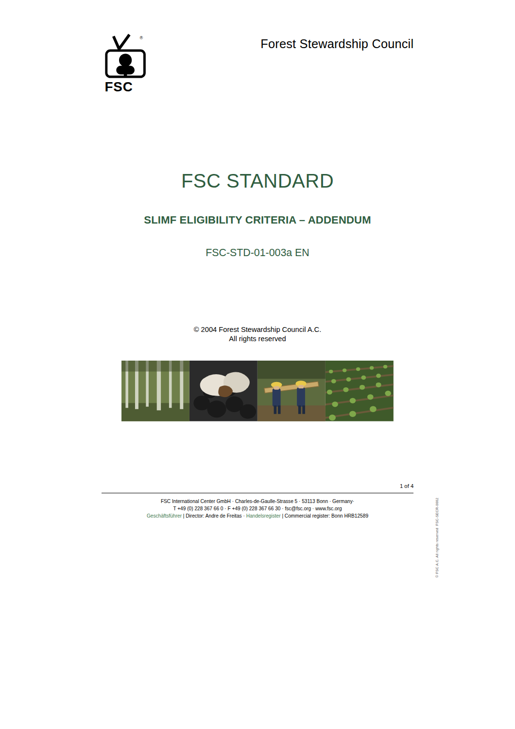FSC ®
Forest Stewardship Council
FSC STANDARD
SLIMF ELIGIBILITY CRITERIA – ADDENDUM
FSC-STD-01-003a EN
© 2004 Forest Stewardship Council A.C.
All rights reserved
1 of 4
FSC International Center GmbH · Charles-de-Gaulle-Strasse 5 · 53113 Bonn · Germany·
T +49 (0) 228 367 66 0 · F +49 (0) 228 367 66 30 · fsc@fsc.org · www.fsc.org
Geschäftsführer | Director: Andre de Freitas · Handelsregister | Commercial register: Bonn HRB12589
© FSC A.C. All rights reserved FSC-SECR-0002